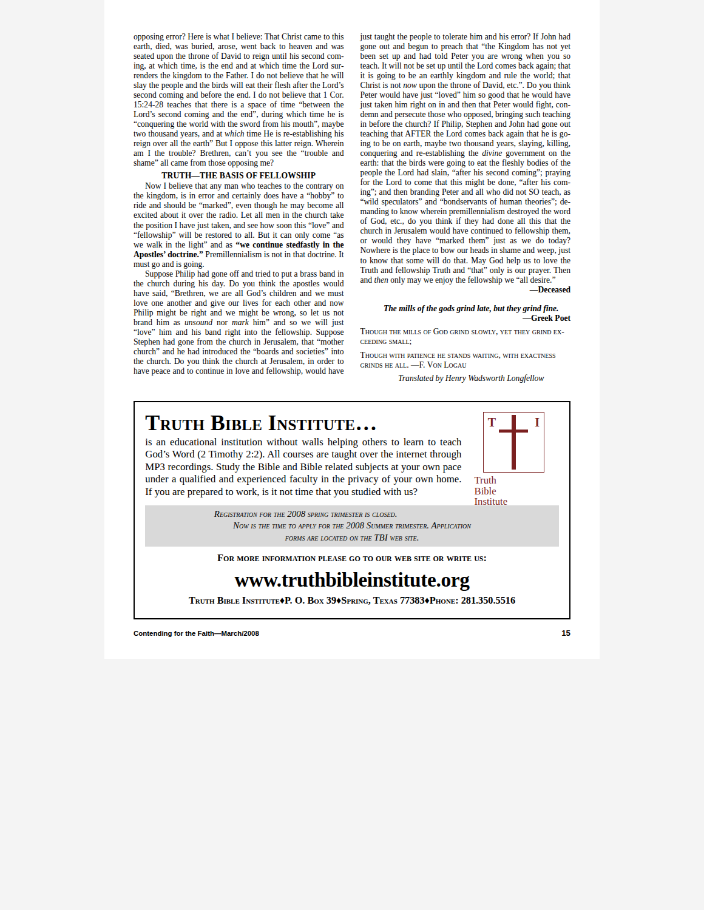opposing error? Here is what I believe: That Christ came to this earth, died, was buried, arose, went back to heaven and was seated upon the throne of David to reign until his second coming, at which time, is the end and at which time the Lord surrenders the kingdom to the Father. I do not believe that he will slay the people and the birds will eat their flesh after the Lord’s second coming and before the end. I do not believe that 1 Cor. 15:24-28 teaches that there is a space of time “between the Lord’s second coming and the end”, during which time he is “conquering the world with the sword from his mouth”, maybe two thousand years, and at which time He is re-establishing his reign over all the earth” But I oppose this latter reign. Wherein am I the trouble? Brethren, can’t you see the “trouble and shame” all came from those opposing me?
Truth—The Basis of Fellowship
Now I believe that any man who teaches to the contrary on the kingdom, is in error and certainly does have a “hobby” to ride and should be “marked”, even though he may become all excited about it over the radio. Let all men in the church take the position I have just taken, and see how soon this “love” and “fellowship” will be restored to all. But it can only come “as we walk in the light” and as “we continue stedfastly in the Apostles’ doctrine.” Premillennialism is not in that doctrine. It must go and is going.
Suppose Philip had gone off and tried to put a brass band in the church during his day. Do you think the apostles would have said, “Brethren, we are all God’s children and we must love one another and give our lives for each other and now Philip might be right and we might be wrong, so let us not brand him as unsound nor mark him” and so we will just “love” him and his band right into the fellowship. Suppose Stephen had gone from the church in Jerusalem, that “mother church” and he had introduced the “boards and societies” into the church. Do you think the church at Jerusalem, in order to have peace and to continue in love and fellowship, would have just taught the people to tolerate him and his error? If John had gone out and begun to preach that “the Kingdom has not yet been set up and had told Peter you are wrong when you so teach. It will not be set up until the Lord comes back again; that it is going to be an earthly kingdom and rule the world; that Christ is not now upon the throne of David, etc.”. Do you think Peter would have just “loved” him so good that he would have just taken him right on in and then that Peter would fight, condemn and persecute those who opposed, bringing such teaching in before the church? If Philip, Stephen and John had gone out teaching that AFTER the Lord comes back again that he is going to be on earth, maybe two thousand years, slaying, killing, conquering and re-establishing the divine government on the earth: that the birds were going to eat the fleshly bodies of the people the Lord had slain, “after his second coming”; praying for the Lord to come that this might be done, “after his coming”; and then branding Peter and all who did not SO teach, as “wild speculators” and “bondservants of human theories”; demanding to know wherein premillennialism destroyed the word of God, etc., do you think if they had done all this that the church in Jerusalem would have continued to fellowship them, or would they have “marked them” just as we do today? Nowhere is the place to bow our heads in shame and weep, just to know that some will do that. May God help us to love the Truth and fellowship Truth and “that” only is our prayer. Then and then only may we enjoy the fellowship we “all desire.”
—Deceased
The mills of the gods grind late, but they grind fine.
—Greek Poet
Though the mills of God grind slowly, yet they grind exceeding small;
Though with patience he stands waiting, with exactness grinds he all. —F. Von Logau
Translated by Henry Wadsworth Longfellow
TI
Truth
Bible
Institute
Truth Bible Institute…
is an educational institution without walls helping others to learn to teach God’s Word (2 Timothy 2:2). All courses are taught over the internet through MP3 recordings. Study the Bible and Bible related subjects at your own pace under a qualified and experienced faculty in the privacy of your own home. If you are prepared to work, is it not time that you studied with us?
Registration for the 2008 spring trimester is closed.
Now is the time to apply for the 2008 Summer trimester. Application
forms are located on the TBI web site.
For more information please go to our web site or write us:
www.truthbibleinstitute.org
Truth Bible Institute♦P. O. Box 39♦Spring, Texas 77383♦Phone: 281.350.5516
Contending for the Faith—March/2008 15